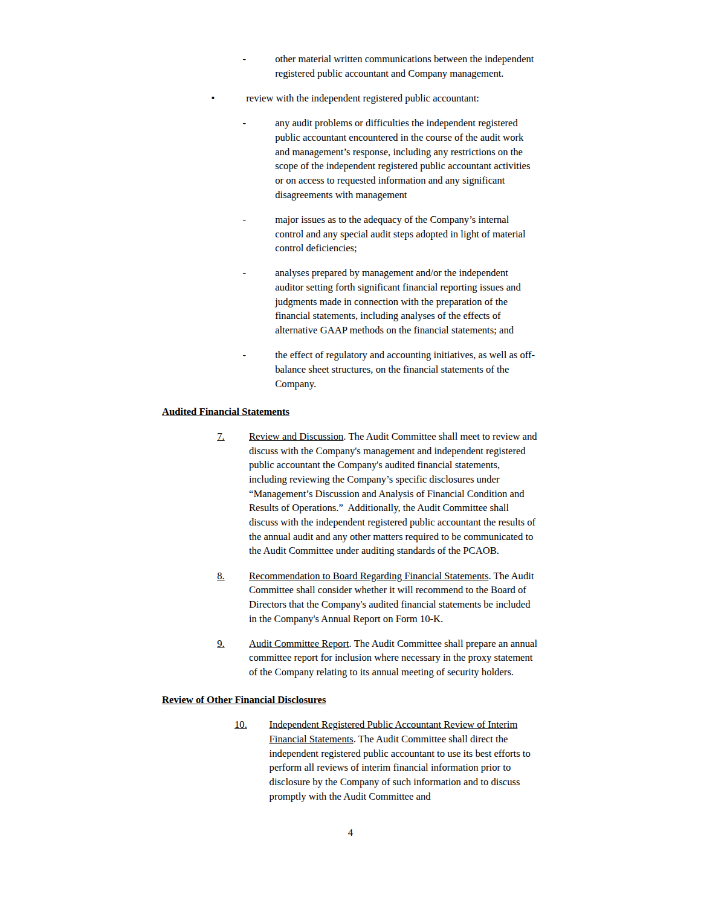other material written communications between the independent registered public accountant and Company management.
review with the independent registered public accountant:
any audit problems or difficulties the independent registered public accountant encountered in the course of the audit work and management’s response, including any restrictions on the scope of the independent registered public accountant activities or on access to requested information and any significant disagreements with management
major issues as to the adequacy of the Company’s internal control and any special audit steps adopted in light of material control deficiencies;
analyses prepared by management and/or the independent auditor setting forth significant financial reporting issues and judgments made in connection with the preparation of the financial statements, including analyses of the effects of alternative GAAP methods on the financial statements; and
the effect of regulatory and accounting initiatives, as well as off-balance sheet structures, on the financial statements of the Company.
Audited Financial Statements
7. Review and Discussion. The Audit Committee shall meet to review and discuss with the Company's management and independent registered public accountant the Company's audited financial statements, including reviewing the Company’s specific disclosures under “Management’s Discussion and Analysis of Financial Condition and Results of Operations.” Additionally, the Audit Committee shall discuss with the independent registered public accountant the results of the annual audit and any other matters required to be communicated to the Audit Committee under auditing standards of the PCAOB.
8. Recommendation to Board Regarding Financial Statements. The Audit Committee shall consider whether it will recommend to the Board of Directors that the Company's audited financial statements be included in the Company's Annual Report on Form 10-K.
9. Audit Committee Report. The Audit Committee shall prepare an annual committee report for inclusion where necessary in the proxy statement of the Company relating to its annual meeting of security holders.
Review of Other Financial Disclosures
10. Independent Registered Public Accountant Review of Interim Financial Statements. The Audit Committee shall direct the independent registered public accountant to use its best efforts to perform all reviews of interim financial information prior to disclosure by the Company of such information and to discuss promptly with the Audit Committee and
4